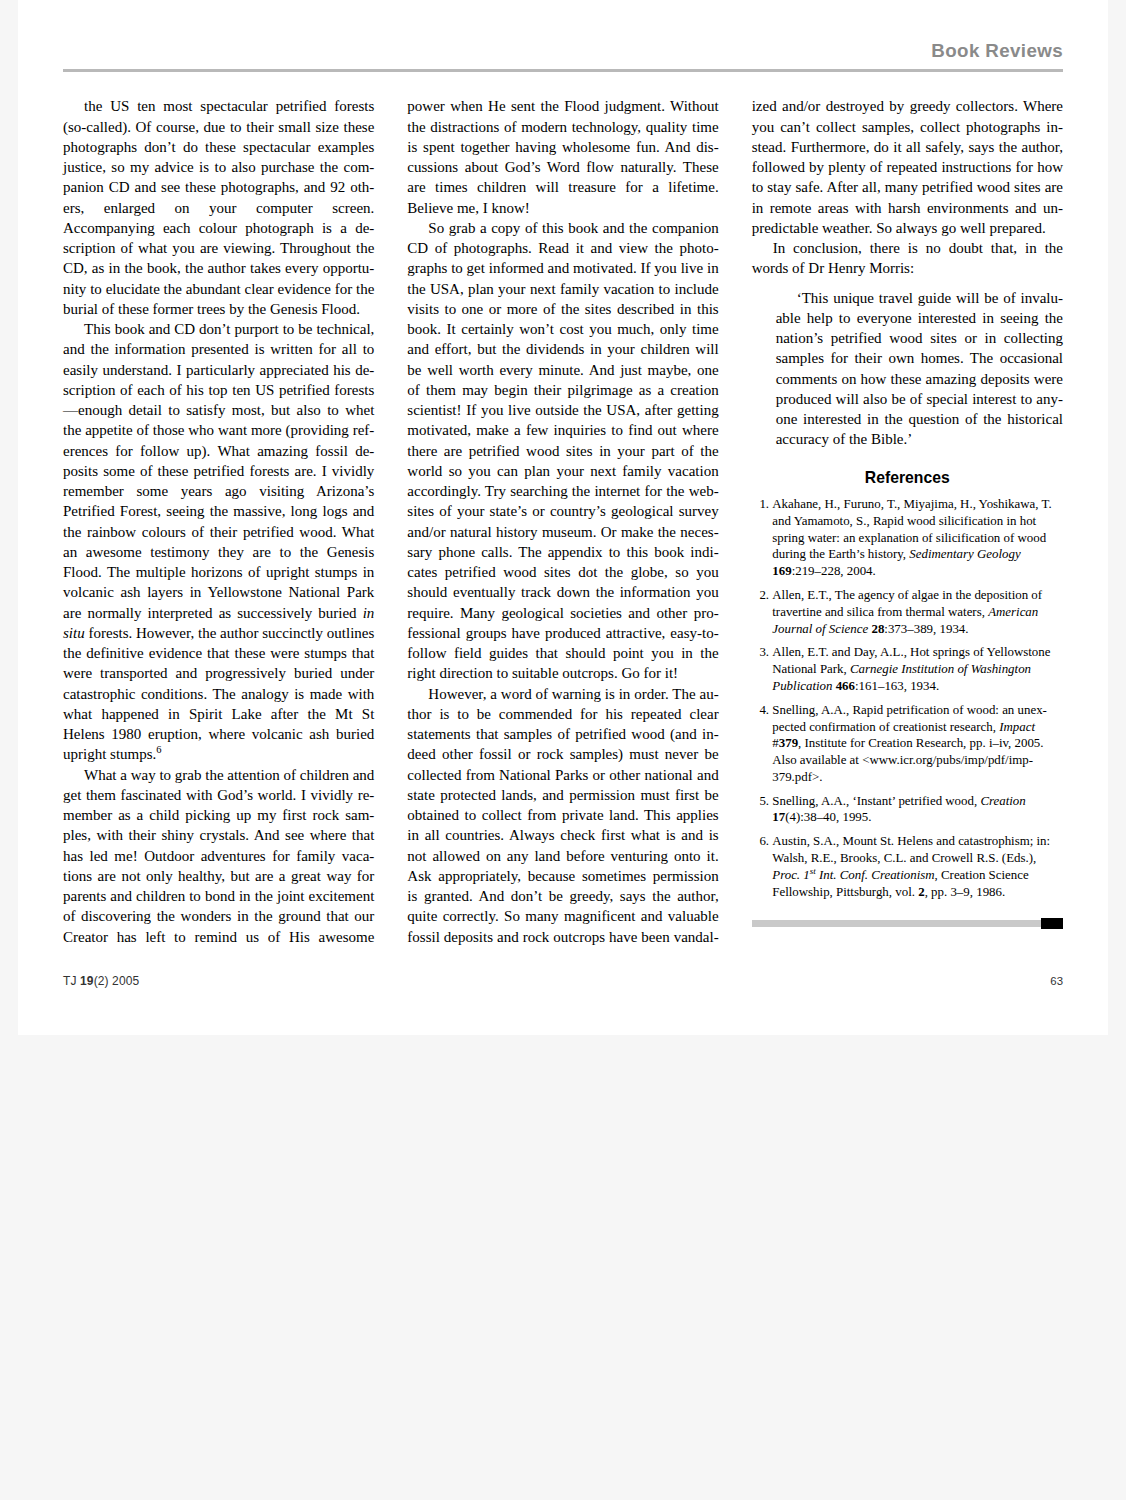Book Reviews
the US ten most spectacular petrified forests (so-called). Of course, due to their small size these photographs don’t do these spectacular examples justice, so my advice is to also purchase the companion CD and see these photographs, and 92 others, enlarged on your computer screen. Accompanying each colour photograph is a description of what you are viewing. Throughout the CD, as in the book, the author takes every opportunity to elucidate the abundant clear evidence for the burial of these former trees by the Genesis Flood.
This book and CD don’t purport to be technical, and the information presented is written for all to easily understand. I particularly appreciated his description of each of his top ten US petrified forests—enough detail to satisfy most, but also to whet the appetite of those who want more (providing references for follow up). What amazing fossil deposits some of these petrified forests are. I vividly remember some years ago visiting Arizona’s Petrified Forest, seeing the massive, long logs and the rainbow colours of their petrified wood. What an awesome testimony they are to the Genesis Flood. The multiple horizons of upright stumps in volcanic ash layers in Yellowstone National Park are normally interpreted as successively buried in situ forests. However, the author succinctly outlines the definitive evidence that these were stumps that were transported and progressively buried under catastrophic conditions. The analogy is made with what happened in Spirit Lake after the Mt St Helens 1980 eruption, where volcanic ash buried upright stumps.6
What a way to grab the attention of children and get them fascinated with God’s world. I vividly remember as a child picking up my first rock samples, with their shiny crystals. And see where that has led me! Outdoor adventures for family vacations are not only healthy, but are a great way for parents and children to bond in the joint excitement of discovering the wonders in the ground that our Creator has left to remind us of His awesome power when He sent the Flood judgment. Without the distractions of modern technology, quality time is spent together having wholesome fun. And discussions about God’s Word flow naturally. These are times children will treasure for a lifetime. Believe me, I know!
So grab a copy of this book and the companion CD of photographs. Read it and view the photographs to get informed and motivated. If you live in the USA, plan your next family vacation to include visits to one or more of the sites described in this book. It certainly won’t cost you much, only time and effort, but the dividends in your children will be well worth every minute. And just maybe, one of them may begin their pilgrimage as a creation scientist! If you live outside the USA, after getting motivated, make a few inquiries to find out where there are petrified wood sites in your part of the world so you can plan your next family vacation accordingly. Try searching the internet for the websites of your state’s or country’s geological survey and/or natural history museum. Or make the necessary phone calls. The appendix to this book indicates petrified wood sites dot the globe, so you should eventually track down the information you require. Many geological societies and other professional groups have produced attractive, easy-to-follow field guides that should point you in the right direction to suitable outcrops. Go for it!
However, a word of warning is in order. The author is to be commended for his repeated clear statements that samples of petrified wood (and indeed other fossil or rock samples) must never be collected from National Parks or other national and state protected lands, and permission must first be obtained to collect from private land. This applies in all countries. Always check first what is and is not allowed on any land before venturing onto it. Ask appropriately, because sometimes permission is granted. And don’t be greedy, says the author, quite correctly. So many magnificent and valuable fossil deposits and rock outcrops have been vandalized and/or destroyed by greedy collectors. Where you can’t collect samples, collect photographs instead. Furthermore, do it all safely, says the author, followed by plenty of repeated instructions for how to stay safe. After all, many petrified wood sites are in remote areas with harsh environments and unpredictable weather. So always go well prepared.
In conclusion, there is no doubt that, in the words of Dr Henry Morris:
‘This unique travel guide will be of invaluable help to everyone interested in seeing the nation’s petrified wood sites or in collecting samples for their own homes. The occasional comments on how these amazing deposits were produced will also be of special interest to anyone interested in the question of the historical accuracy of the Bible.’
References
Akahane, H., Furuno, T., Miyajima, H., Yoshikawa, T. and Yamamoto, S., Rapid wood silicification in hot spring water: an explanation of silicification of wood during the Earth’s history, Sedimentary Geology 169:219–228, 2004.
Allen, E.T., The agency of algae in the deposition of travertine and silica from thermal waters, American Journal of Science 28:373–389, 1934.
Allen, E.T. and Day, A.L., Hot springs of Yellowstone National Park, Carnegie Institution of Washington Publication 466:161–163, 1934.
Snelling, A.A., Rapid petrification of wood: an unexpected confirmation of creationist research, Impact #379, Institute for Creation Research, pp. i–iv, 2005. Also available at <www.icr.org/pubs/imp/pdf/imp-379.pdf>.
Snelling, A.A., ‘Instant’ petrified wood, Creation 17(4):38–40, 1995.
Austin, S.A., Mount St. Helens and catastrophism; in: Walsh, R.E., Brooks, C.L. and Crowell R.S. (Eds.), Proc. 1st Int. Conf. Creationism, Creation Science Fellowship, Pittsburgh, vol. 2, pp. 3–9, 1986.
TJ 19(2) 2005
63